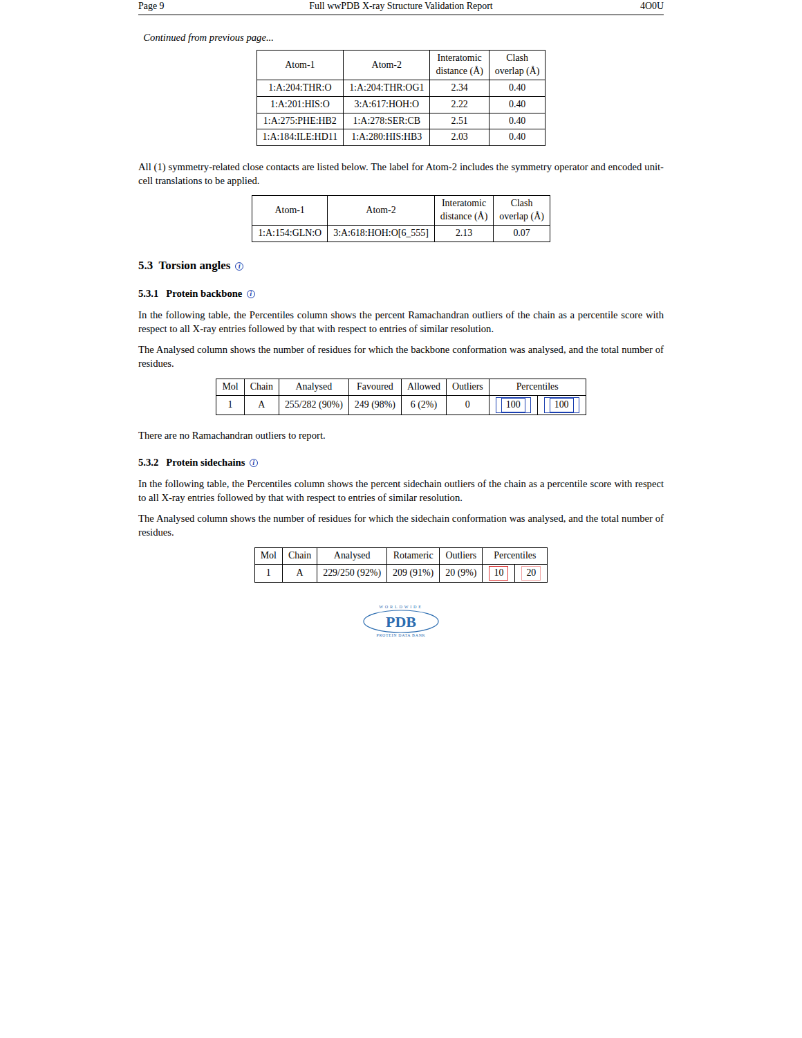Page 9
Full wwPDB X-ray Structure Validation Report
4O0U
Continued from previous page...
| Atom-1 | Atom-2 | Interatomic distance (Å) | Clash overlap (Å) |
| --- | --- | --- | --- |
| 1:A:204:THR:O | 1:A:204:THR:OG1 | 2.34 | 0.40 |
| 1:A:201:HIS:O | 3:A:617:HOH:O | 2.22 | 0.40 |
| 1:A:275:PHE:HB2 | 1:A:278:SER:CB | 2.51 | 0.40 |
| 1:A:184:ILE:HD11 | 1:A:280:HIS:HB3 | 2.03 | 0.40 |
All (1) symmetry-related close contacts are listed below. The label for Atom-2 includes the symmetry operator and encoded unit-cell translations to be applied.
| Atom-1 | Atom-2 | Interatomic distance (Å) | Clash overlap (Å) |
| --- | --- | --- | --- |
| 1:A:154:GLN:O | 3:A:618:HOH:O[6_555] | 2.13 | 0.07 |
5.3 Torsion angles i
5.3.1 Protein backbone i
In the following table, the Percentiles column shows the percent Ramachandran outliers of the chain as a percentile score with respect to all X-ray entries followed by that with respect to entries of similar resolution.
The Analysed column shows the number of residues for which the backbone conformation was analysed, and the total number of residues.
| Mol | Chain | Analysed | Favoured | Allowed | Outliers | Percentiles |
| --- | --- | --- | --- | --- | --- | --- |
| 1 | A | 255/282 (90%) | 249 (98%) | 6 (2%) | 0 | 100 | 100 |
There are no Ramachandran outliers to report.
5.3.2 Protein sidechains i
In the following table, the Percentiles column shows the percent sidechain outliers of the chain as a percentile score with respect to all X-ray entries followed by that with respect to entries of similar resolution.
The Analysed column shows the number of residues for which the sidechain conformation was analysed, and the total number of residues.
| Mol | Chain | Analysed | Rotameric | Outliers | Percentiles |
| --- | --- | --- | --- | --- | --- |
| 1 | A | 229/250 (92%) | 209 (91%) | 20 (9%) | 10 | 20 |
WORLDWIDE
PDB
PROTEIN DATA BANK